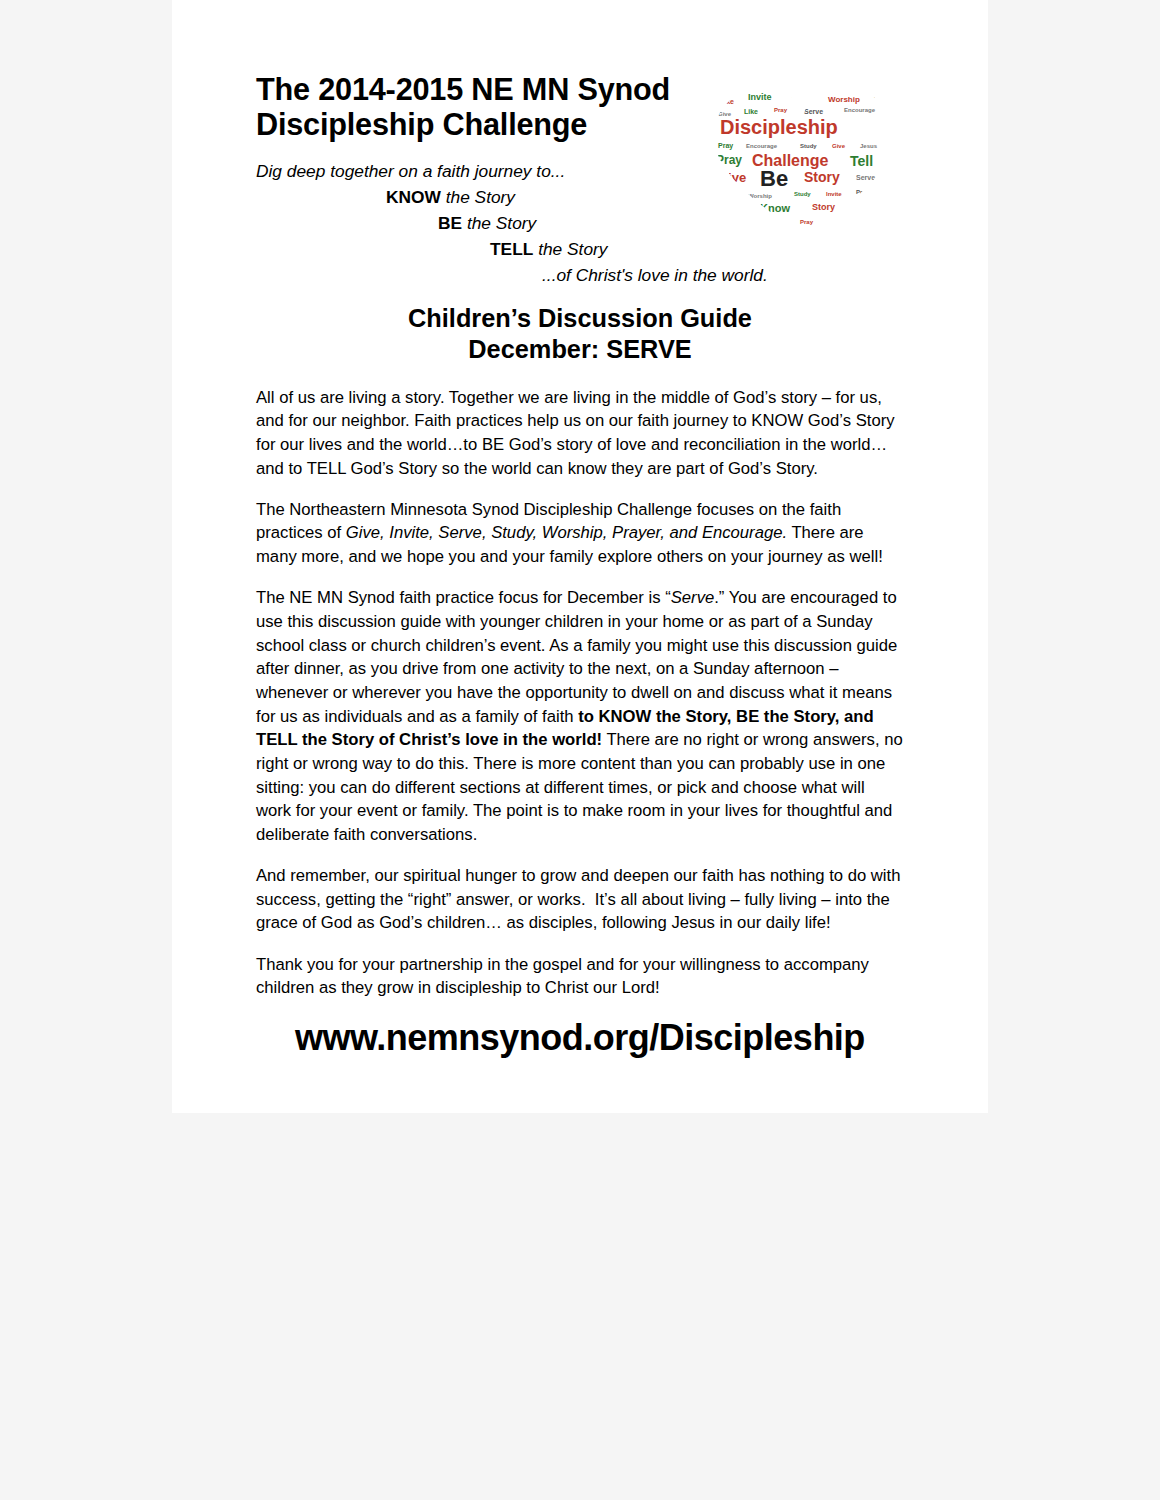The 2014-2015 NE MN Synod Discipleship Challenge
Dig deep together on a faith journey to... KNOW the Story BE the Story TELL the Story ...of Christ's love in the world.
Children’s Discussion Guide December: SERVE
All of us are living a story. Together we are living in the middle of God’s story – for us, and for our neighbor. Faith practices help us on our faith journey to KNOW God’s Story for our lives and the world…to BE God’s story of love and reconciliation in the world…and to TELL God’s Story so the world can know they are part of God’s Story.
The Northeastern Minnesota Synod Discipleship Challenge focuses on the faith practices of Give, Invite, Serve, Study, Worship, Prayer, and Encourage. There are many more, and we hope you and your family explore others on your journey as well!
The NE MN Synod faith practice focus for December is “Serve.” You are encouraged to use this discussion guide with younger children in your home or as part of a Sunday school class or church children’s event. As a family you might use this discussion guide after dinner, as you drive from one activity to the next, on a Sunday afternoon – whenever or wherever you have the opportunity to dwell on and discuss what it means for us as individuals and as a family of faith to KNOW the Story, BE the Story, and TELL the Story of Christ’s love in the world! There are no right or wrong answers, no right or wrong way to do this. There is more content than you can probably use in one sitting: you can do different sections at different times, or pick and choose what will work for your event or family. The point is to make room in your lives for thoughtful and deliberate faith conversations.
And remember, our spiritual hunger to grow and deepen our faith has nothing to do with success, getting the “right” answer, or works. It’s all about living – fully living – into the grace of God as God’s children… as disciples, following Jesus in our daily life!
Thank you for your partnership in the gospel and for your willingness to accompany children as they grow in discipleship to Christ our Lord!
www.nemnsynod.org/Discipleship